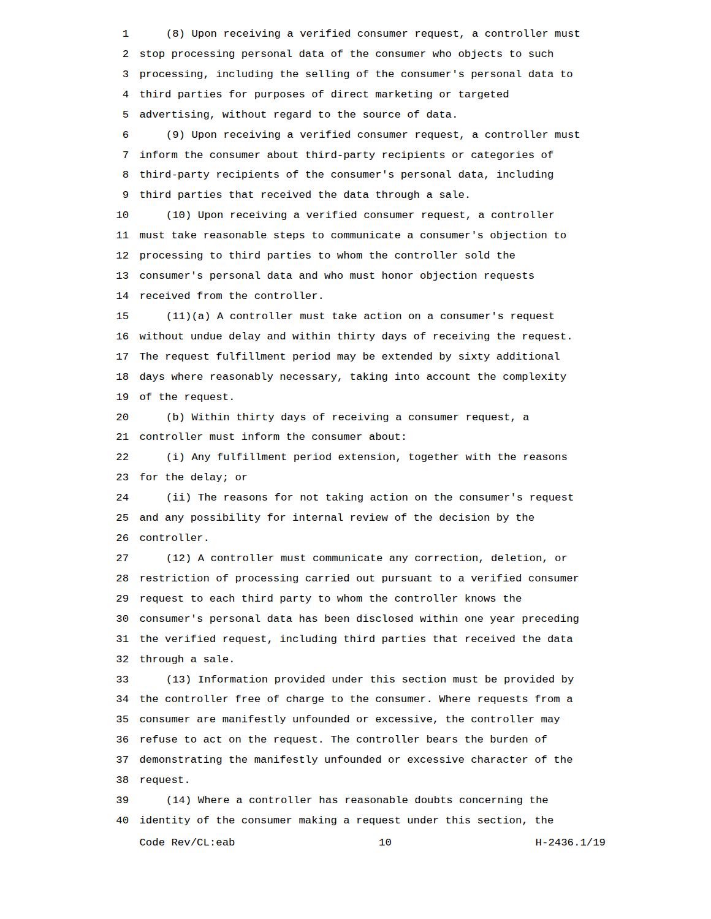(8) Upon receiving a verified consumer request, a controller must
stop processing personal data of the consumer who objects to such
processing, including the selling of the consumer's personal data to
third parties for purposes of direct marketing or targeted
advertising, without regard to the source of data.
(9) Upon receiving a verified consumer request, a controller must
inform the consumer about third-party recipients or categories of
third-party recipients of the consumer's personal data, including
third parties that received the data through a sale.
(10) Upon receiving a verified consumer request, a controller
must take reasonable steps to communicate a consumer's objection to
processing to third parties to whom the controller sold the
consumer's personal data and who must honor objection requests
received from the controller.
(11)(a) A controller must take action on a consumer's request
without undue delay and within thirty days of receiving the request.
The request fulfillment period may be extended by sixty additional
days where reasonably necessary, taking into account the complexity
of the request.
(b) Within thirty days of receiving a consumer request, a
controller must inform the consumer about:
(i) Any fulfillment period extension, together with the reasons
for the delay; or
(ii) The reasons for not taking action on the consumer's request
and any possibility for internal review of the decision by the
controller.
(12) A controller must communicate any correction, deletion, or
restriction of processing carried out pursuant to a verified consumer
request to each third party to whom the controller knows the
consumer's personal data has been disclosed within one year preceding
the verified request, including third parties that received the data
through a sale.
(13) Information provided under this section must be provided by
the controller free of charge to the consumer. Where requests from a
consumer are manifestly unfounded or excessive, the controller may
refuse to act on the request. The controller bears the burden of
demonstrating the manifestly unfounded or excessive character of the
request.
(14) Where a controller has reasonable doubts concerning the
identity of the consumer making a request under this section, the
Code Rev/CL:eab 10 H-2436.1/19